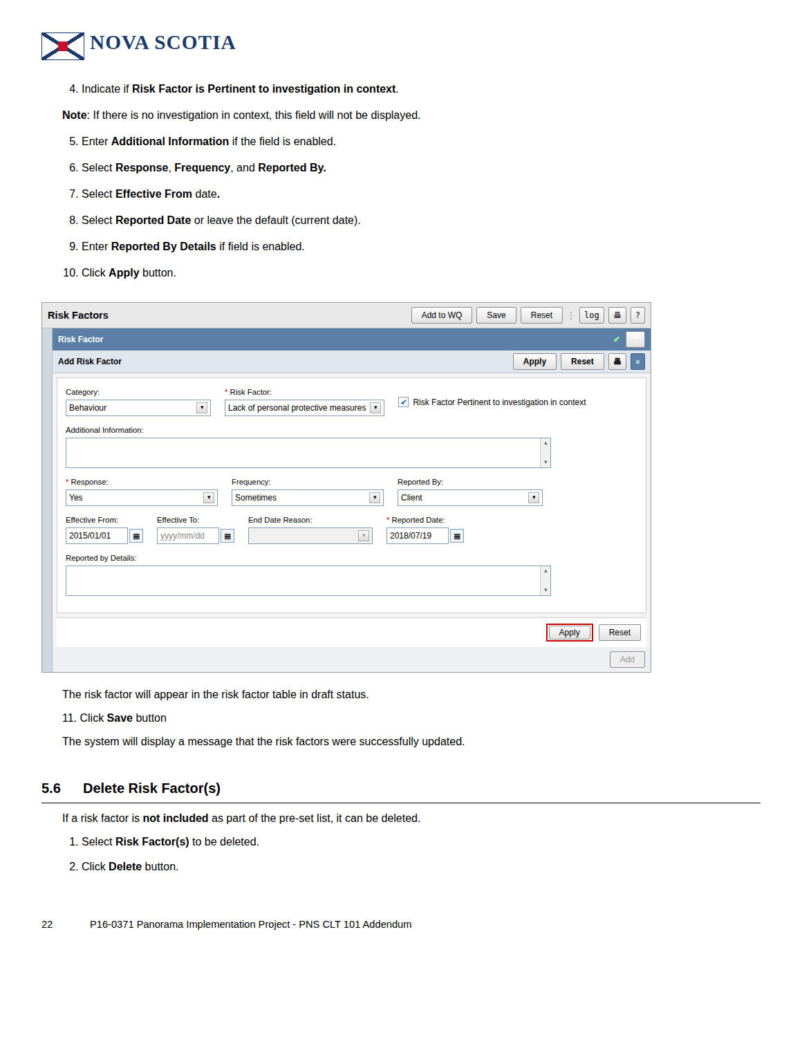NOVA SCOTIA
Indicate if Risk Factor is Pertinent to investigation in context.
Note: If there is no investigation in context, this field will not be displayed.
Enter Additional Information if the field is enabled.
Select Response, Frequency, and Reported By.
Select Effective From date.
Select Reported Date or leave the default (current date).
Enter Reported By Details if field is enabled.
Click Apply button.
Risk Factors Add to WQ Save Reset ⋮ log 🖶 ?
Risk Factor ✔ ⌃
Add Risk Factor Apply Reset 🖶 ✕
Category:
Behaviour▾
* Risk Factor:
Lack of personal protective measures▾
✔ Risk Factor Pertinent to investigation in context
Additional Information:
▴▾
* Response:
Yes▾
Frequency:
Sometimes▾
Reported By:
Client▾
Effective From:
2015/01/01
▦
Effective To:
yyyy/mm/dd
▦
End Date Reason:
▾
* Reported Date:
2018/07/19
▦
Reported by Details:
▴▾
Apply Reset
Add
The risk factor will appear in the risk factor table in draft status.
11. Click Save button
The system will display a message that the risk factors were successfully updated.
5.6 Delete Risk Factor(s)
If a risk factor is not included as part of the pre-set list, it can be deleted.
Select Risk Factor(s) to be deleted.
Click Delete button.
22 P16-0371 Panorama Implementation Project - PNS CLT 101 Addendum